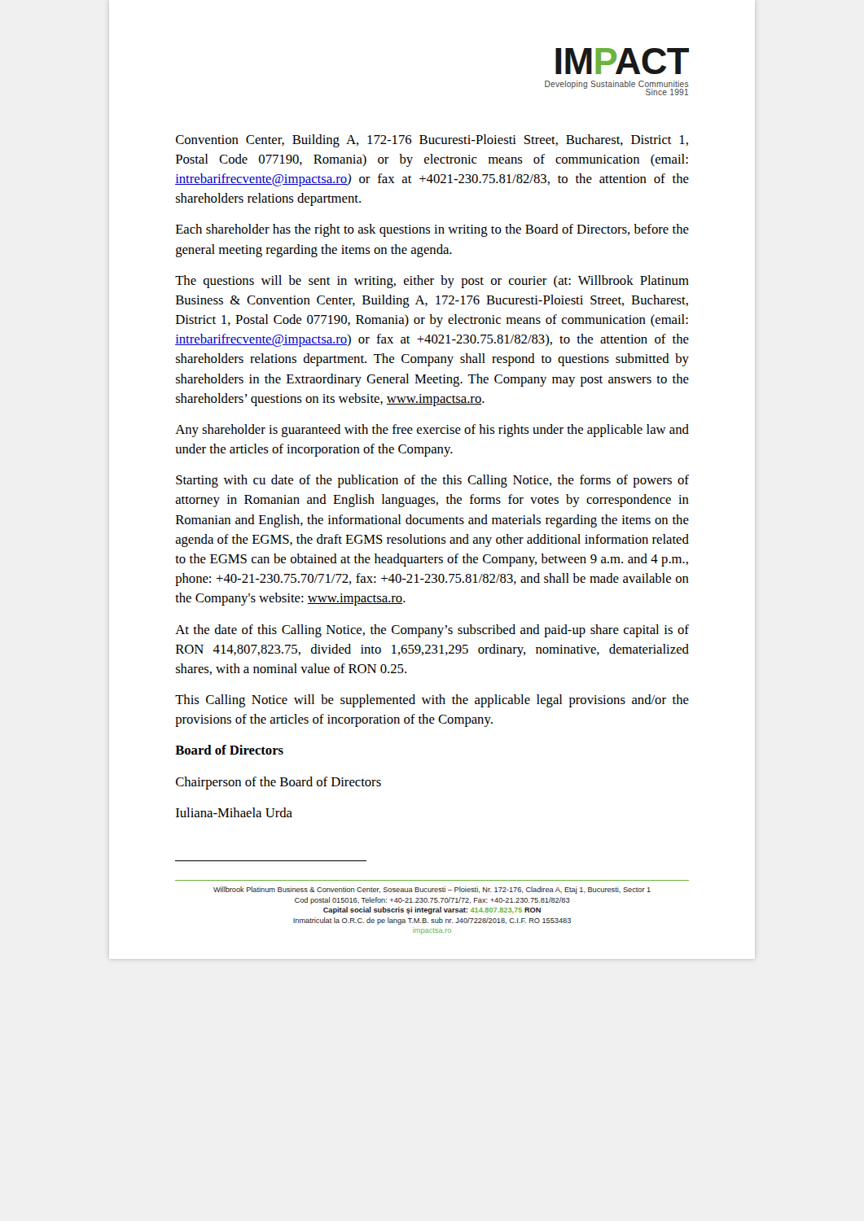IMPACT
Developing Sustainable Communities
Since 1991
Convention Center, Building A, 172-176 Bucuresti-Ploiesti Street, Bucharest, District 1, Postal Code 077190, Romania) or by electronic means of communication (email: intrebarifrecvente@impactsa.ro) or fax at +4021-230.75.81/82/83, to the attention of the shareholders relations department.
Each shareholder has the right to ask questions in writing to the Board of Directors, before the general meeting regarding the items on the agenda.
The questions will be sent in writing, either by post or courier (at: Willbrook Platinum Business & Convention Center, Building A, 172-176 Bucuresti-Ploiesti Street, Bucharest, District 1, Postal Code 077190, Romania) or by electronic means of communication (email: intrebarifrecvente@impactsa.ro) or fax at +4021-230.75.81/82/83), to the attention of the shareholders relations department. The Company shall respond to questions submitted by shareholders in the Extraordinary General Meeting. The Company may post answers to the shareholders’ questions on its website, www.impactsa.ro.
Any shareholder is guaranteed with the free exercise of his rights under the applicable law and under the articles of incorporation of the Company.
Starting with cu date of the publication of the this Calling Notice, the forms of powers of attorney in Romanian and English languages, the forms for votes by correspondence in Romanian and English, the informational documents and materials regarding the items on the agenda of the EGMS, the draft EGMS resolutions and any other additional information related to the EGMS can be obtained at the headquarters of the Company, between 9 a.m. and 4 p.m., phone: +40-21-230.75.70/71/72, fax: +40-21-230.75.81/82/83, and shall be made available on the Company's website: www.impactsa.ro.
At the date of this Calling Notice, the Company’s subscribed and paid-up share capital is of RON 414,807,823.75, divided into 1,659,231,295 ordinary, nominative, dematerialized shares, with a nominal value of RON 0.25.
This Calling Notice will be supplemented with the applicable legal provisions and/or the provisions of the articles of incorporation of the Company.
Board of Directors
Chairperson of the Board of Directors
Iuliana-Mihaela Urda
Willbrook Platinum Business & Convention Center, Soseaua Bucuresti – Ploiesti, Nr. 172-176, Cladirea A, Etaj 1, Bucuresti, Sector 1
Cod postal 015016, Telefon: +40-21.230.75.70/71/72, Fax: +40-21.230.75.81/82/83
Capital social subscris şi integral varsat: 414.807.823,75 RON
Inmatriculat la O.R.C. de pe langa T.M.B. sub nr. J40/7228/2018, C.I.F. RO 1553483
impactsa.ro